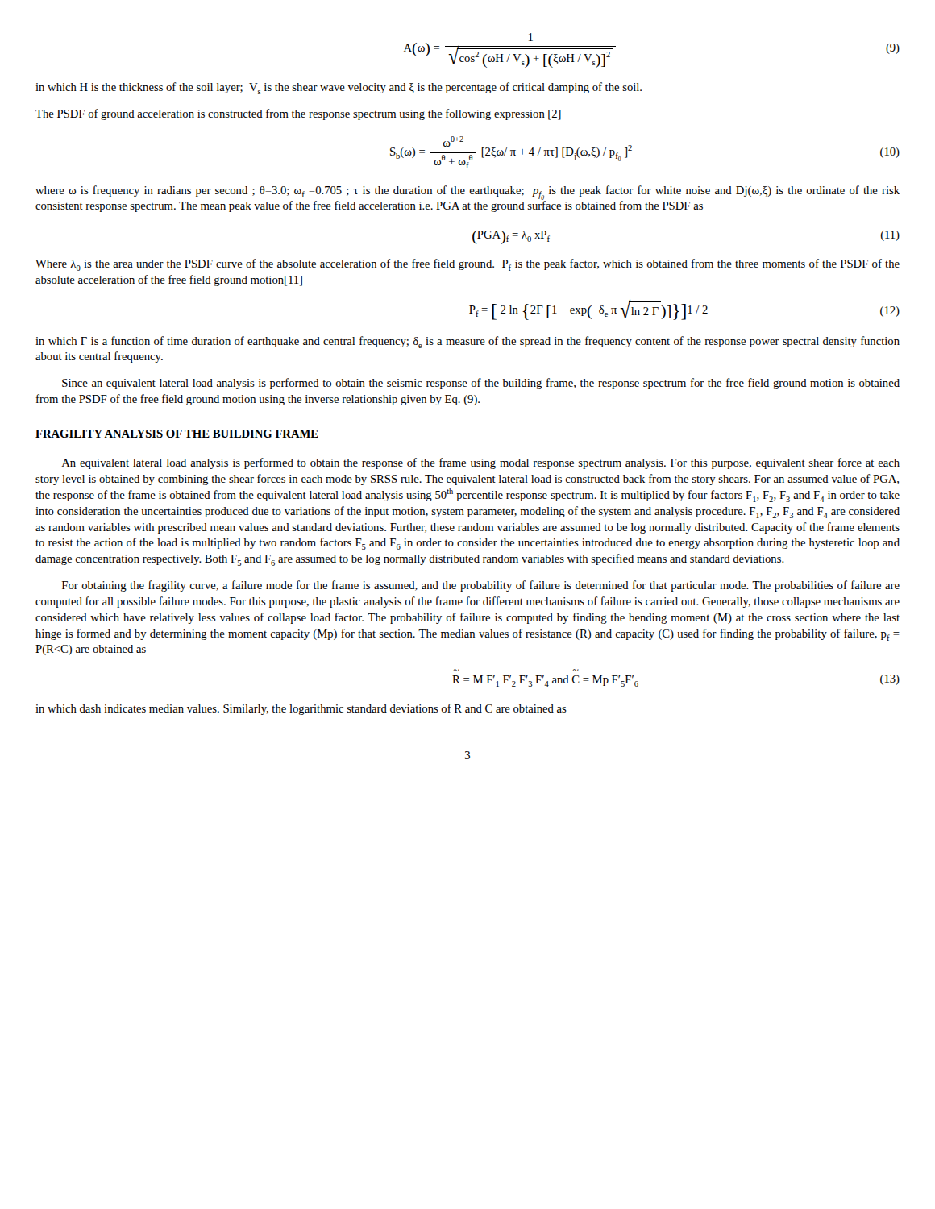A(ω) = 1 √cos2 (ωH / Vs) + [(ξωH / Vs)]2
(9)
in which H is the thickness of the soil layer; Vs is the shear wave velocity and ξ is the percentage of critical damping of the soil.
The PSDF of ground acceleration is constructed from the response spectrum using the following expression [2]
Sb(ω) = ωθ+2 ωθ + ωfθ [2ξω/ π + 4 / πτ] [Dj(ω,ξ) / pf0 ]2
(10)
where ω is frequency in radians per second ; θ=3.0; ωf =0.705 ; τ is the duration of the earthquake; pf0 is the peak factor for white noise and Dj(ω,ξ) is the ordinate of the risk consistent response spectrum. The mean peak value of the free field acceleration i.e. PGA at the ground surface is obtained from the PSDF as
(PGA)f = λ0 xPf
(11)
Where λ0 is the area under the PSDF curve of the absolute acceleration of the free field ground. Pf is the peak factor, which is obtained from the three moments of the PSDF of the absolute acceleration of the free field ground motion[11]
Pf = [ 2 ln {2Γ [1 − exp(−δe π √ln 2 Γ)]}] 1 / 2
(12)
in which Γ is a function of time duration of earthquake and central frequency; δe is a measure of the spread in the frequency content of the response power spectral density function about its central frequency.
Since an equivalent lateral load analysis is performed to obtain the seismic response of the building frame, the response spectrum for the free field ground motion is obtained from the PSDF of the free field ground motion using the inverse relationship given by Eq. (9).
FRAGILITY ANALYSIS OF THE BUILDING FRAME
An equivalent lateral load analysis is performed to obtain the response of the frame using modal response spectrum analysis. For this purpose, equivalent shear force at each story level is obtained by combining the shear forces in each mode by SRSS rule. The equivalent lateral load is constructed back from the story shears. For an assumed value of PGA, the response of the frame is obtained from the equivalent lateral load analysis using 50th percentile response spectrum. It is multiplied by four factors F1, F2, F3 and F4 in order to take into consideration the uncertainties produced due to variations of the input motion, system parameter, modeling of the system and analysis procedure. F1, F2, F3 and F4 are considered as random variables with prescribed mean values and standard deviations. Further, these random variables are assumed to be log normally distributed. Capacity of the frame elements to resist the action of the load is multiplied by two random factors F5 and F6 in order to consider the uncertainties introduced due to energy absorption during the hysteretic loop and damage concentration respectively. Both F5 and F6 are assumed to be log normally distributed random variables with specified means and standard deviations.
For obtaining the fragility curve, a failure mode for the frame is assumed, and the probability of failure is determined for that particular mode. The probabilities of failure are computed for all possible failure modes. For this purpose, the plastic analysis of the frame for different mechanisms of failure is carried out. Generally, those collapse mechanisms are considered which have relatively less values of collapse load factor. The probability of failure is computed by finding the bending moment (M) at the cross section where the last hinge is formed and by determining the moment capacity (Mp) for that section. The median values of resistance (R) and capacity (C) used for finding the probability of failure, pf = P(R<C) are obtained as
~R = M F′1 F′2 F′3 F′4 and ~C = Mp F′5F′6
(13)
in which dash indicates median values. Similarly, the logarithmic standard deviations of R and C are obtained as
3